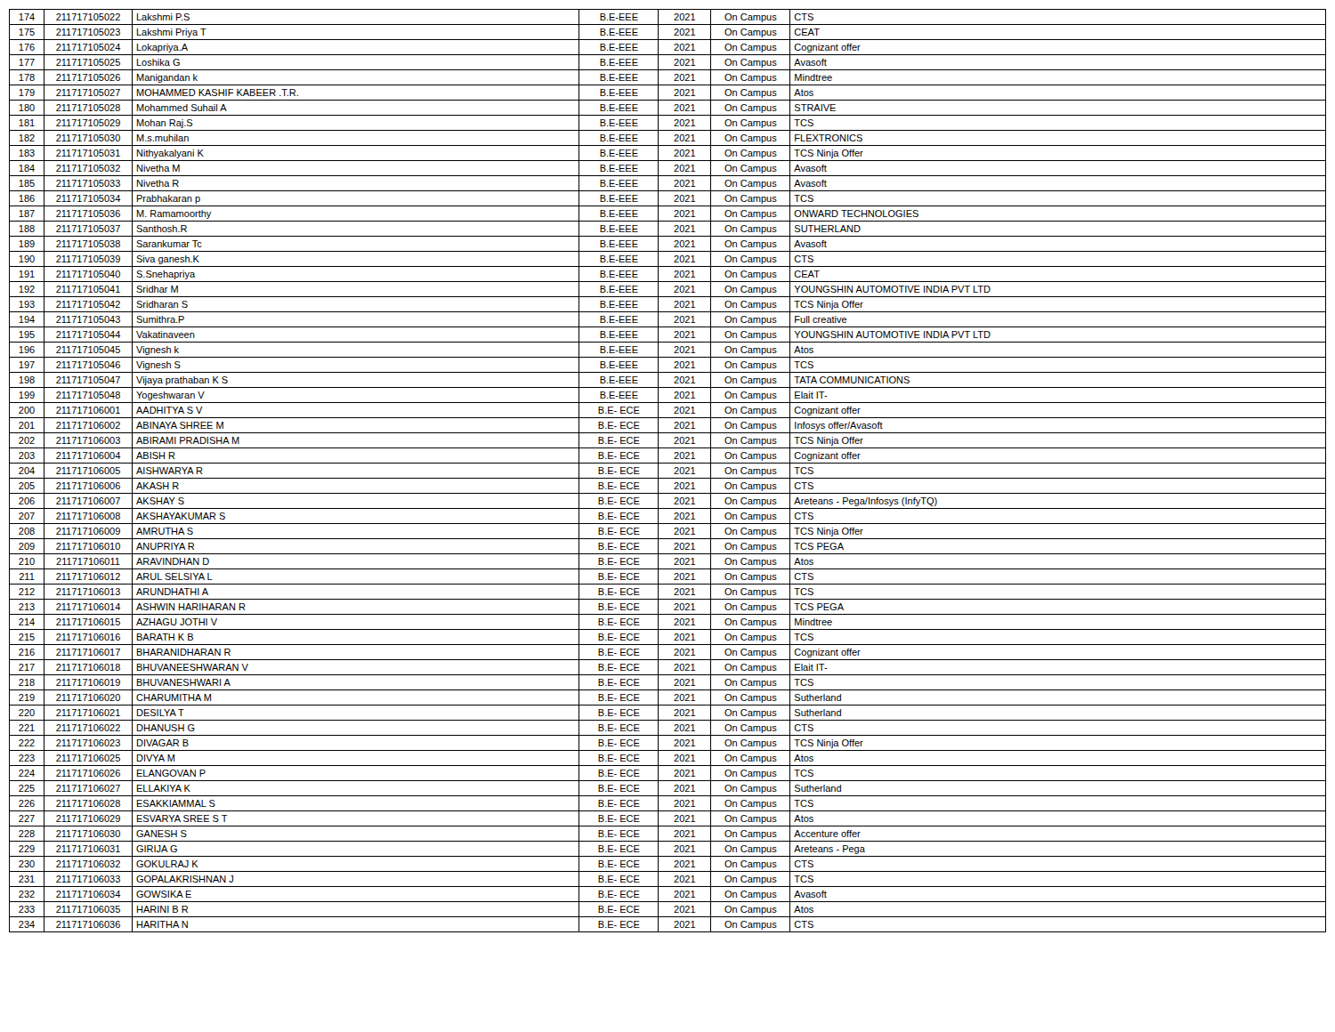| 174 | 211717105022 | Lakshmi P.S | B.E-EEE | 2021 | On Campus | CTS |
| 175 | 211717105023 | Lakshmi Priya T | B.E-EEE | 2021 | On Campus | CEAT |
| 176 | 211717105024 | Lokapriya.A | B.E-EEE | 2021 | On Campus | Cognizant offer |
| 177 | 211717105025 | Loshika G | B.E-EEE | 2021 | On Campus | Avasoft |
| 178 | 211717105026 | Manigandan k | B.E-EEE | 2021 | On Campus | Mindtree |
| 179 | 211717105027 | MOHAMMED KASHIF KABEER .T.R. | B.E-EEE | 2021 | On Campus | Atos |
| 180 | 211717105028 | Mohammed Suhail A | B.E-EEE | 2021 | On Campus | STRAIVE |
| 181 | 211717105029 | Mohan Raj.S | B.E-EEE | 2021 | On Campus | TCS |
| 182 | 211717105030 | M.s.muhilan | B.E-EEE | 2021 | On Campus | FLEXTRONICS |
| 183 | 211717105031 | Nithyakalyani K | B.E-EEE | 2021 | On Campus | TCS Ninja Offer |
| 184 | 211717105032 | Nivetha M | B.E-EEE | 2021 | On Campus | Avasoft |
| 185 | 211717105033 | Nivetha R | B.E-EEE | 2021 | On Campus | Avasoft |
| 186 | 211717105034 | Prabhakaran p | B.E-EEE | 2021 | On Campus | TCS |
| 187 | 211717105036 | M. Ramamoorthy | B.E-EEE | 2021 | On Campus | ONWARD TECHNOLOGIES |
| 188 | 211717105037 | Santhosh.R | B.E-EEE | 2021 | On Campus | SUTHERLAND |
| 189 | 211717105038 | Sarankumar Tc | B.E-EEE | 2021 | On Campus | Avasoft |
| 190 | 211717105039 | Siva ganesh.K | B.E-EEE | 2021 | On Campus | CTS |
| 191 | 211717105040 | S.Snehapriya | B.E-EEE | 2021 | On Campus | CEAT |
| 192 | 211717105041 | Sridhar M | B.E-EEE | 2021 | On Campus | YOUNGSHIN AUTOMOTIVE INDIA PVT LTD |
| 193 | 211717105042 | Sridharan S | B.E-EEE | 2021 | On Campus | TCS Ninja Offer |
| 194 | 211717105043 | Sumithra.P | B.E-EEE | 2021 | On Campus | Full creative |
| 195 | 211717105044 | Vakatinaveen | B.E-EEE | 2021 | On Campus | YOUNGSHIN AUTOMOTIVE INDIA PVT LTD |
| 196 | 211717105045 | Vignesh k | B.E-EEE | 2021 | On Campus | Atos |
| 197 | 211717105046 | Vignesh S | B.E-EEE | 2021 | On Campus | TCS |
| 198 | 211717105047 | Vijaya prathaban K S | B.E-EEE | 2021 | On Campus | TATA COMMUNICATIONS |
| 199 | 211717105048 | Yogeshwaran V | B.E-EEE | 2021 | On Campus | Elait IT- |
| 200 | 211717106001 | AADHITYA S V | B.E- ECE | 2021 | On Campus | Cognizant offer |
| 201 | 211717106002 | ABINAYA SHREE M | B.E- ECE | 2021 | On Campus | Infosys offer/Avasoft |
| 202 | 211717106003 | ABIRAMI PRADISHA M | B.E- ECE | 2021 | On Campus | TCS Ninja Offer |
| 203 | 211717106004 | ABISH R | B.E- ECE | 2021 | On Campus | Cognizant offer |
| 204 | 211717106005 | AISHWARYA R | B.E- ECE | 2021 | On Campus | TCS |
| 205 | 211717106006 | AKASH R | B.E- ECE | 2021 | On Campus | CTS |
| 206 | 211717106007 | AKSHAY S | B.E- ECE | 2021 | On Campus | Areteans - Pega/Infosys (InfyTQ) |
| 207 | 211717106008 | AKSHAYAKUMAR S | B.E- ECE | 2021 | On Campus | CTS |
| 208 | 211717106009 | AMRUTHA S | B.E- ECE | 2021 | On Campus | TCS Ninja Offer |
| 209 | 211717106010 | ANUPRIYA R | B.E- ECE | 2021 | On Campus | TCS PEGA |
| 210 | 211717106011 | ARAVINDHAN D | B.E- ECE | 2021 | On Campus | Atos |
| 211 | 211717106012 | ARUL SELSIYA L | B.E- ECE | 2021 | On Campus | CTS |
| 212 | 211717106013 | ARUNDHATHI A | B.E- ECE | 2021 | On Campus | TCS |
| 213 | 211717106014 | ASHWIN HARIHARAN R | B.E- ECE | 2021 | On Campus | TCS PEGA |
| 214 | 211717106015 | AZHAGU JOTHI V | B.E- ECE | 2021 | On Campus | Mindtree |
| 215 | 211717106016 | BARATH K B | B.E- ECE | 2021 | On Campus | TCS |
| 216 | 211717106017 | BHARANIDHARAN R | B.E- ECE | 2021 | On Campus | Cognizant offer |
| 217 | 211717106018 | BHUVANEESHWARAN V | B.E- ECE | 2021 | On Campus | Elait IT- |
| 218 | 211717106019 | BHUVANESHWARI A | B.E- ECE | 2021 | On Campus | TCS |
| 219 | 211717106020 | CHARUMITHA M | B.E- ECE | 2021 | On Campus | Sutherland |
| 220 | 211717106021 | DESILYA T | B.E- ECE | 2021 | On Campus | Sutherland |
| 221 | 211717106022 | DHANUSH G | B.E- ECE | 2021 | On Campus | CTS |
| 222 | 211717106023 | DIVAGAR B | B.E- ECE | 2021 | On Campus | TCS Ninja Offer |
| 223 | 211717106025 | DIVYA M | B.E- ECE | 2021 | On Campus | Atos |
| 224 | 211717106026 | ELANGOVAN P | B.E- ECE | 2021 | On Campus | TCS |
| 225 | 211717106027 | ELLAKIYA K | B.E- ECE | 2021 | On Campus | Sutherland |
| 226 | 211717106028 | ESAKKIAMMAL S | B.E- ECE | 2021 | On Campus | TCS |
| 227 | 211717106029 | ESVARYA SREE S T | B.E- ECE | 2021 | On Campus | Atos |
| 228 | 211717106030 | GANESH S | B.E- ECE | 2021 | On Campus | Accenture offer |
| 229 | 211717106031 | GIRIJA G | B.E- ECE | 2021 | On Campus | Areteans - Pega |
| 230 | 211717106032 | GOKULRAJ K | B.E- ECE | 2021 | On Campus | CTS |
| 231 | 211717106033 | GOPALAKRISHNAN J | B.E- ECE | 2021 | On Campus | TCS |
| 232 | 211717106034 | GOWSIKA E | B.E- ECE | 2021 | On Campus | Avasoft |
| 233 | 211717106035 | HARINI B R | B.E- ECE | 2021 | On Campus | Atos |
| 234 | 211717106036 | HARITHA N | B.E- ECE | 2021 | On Campus | CTS |